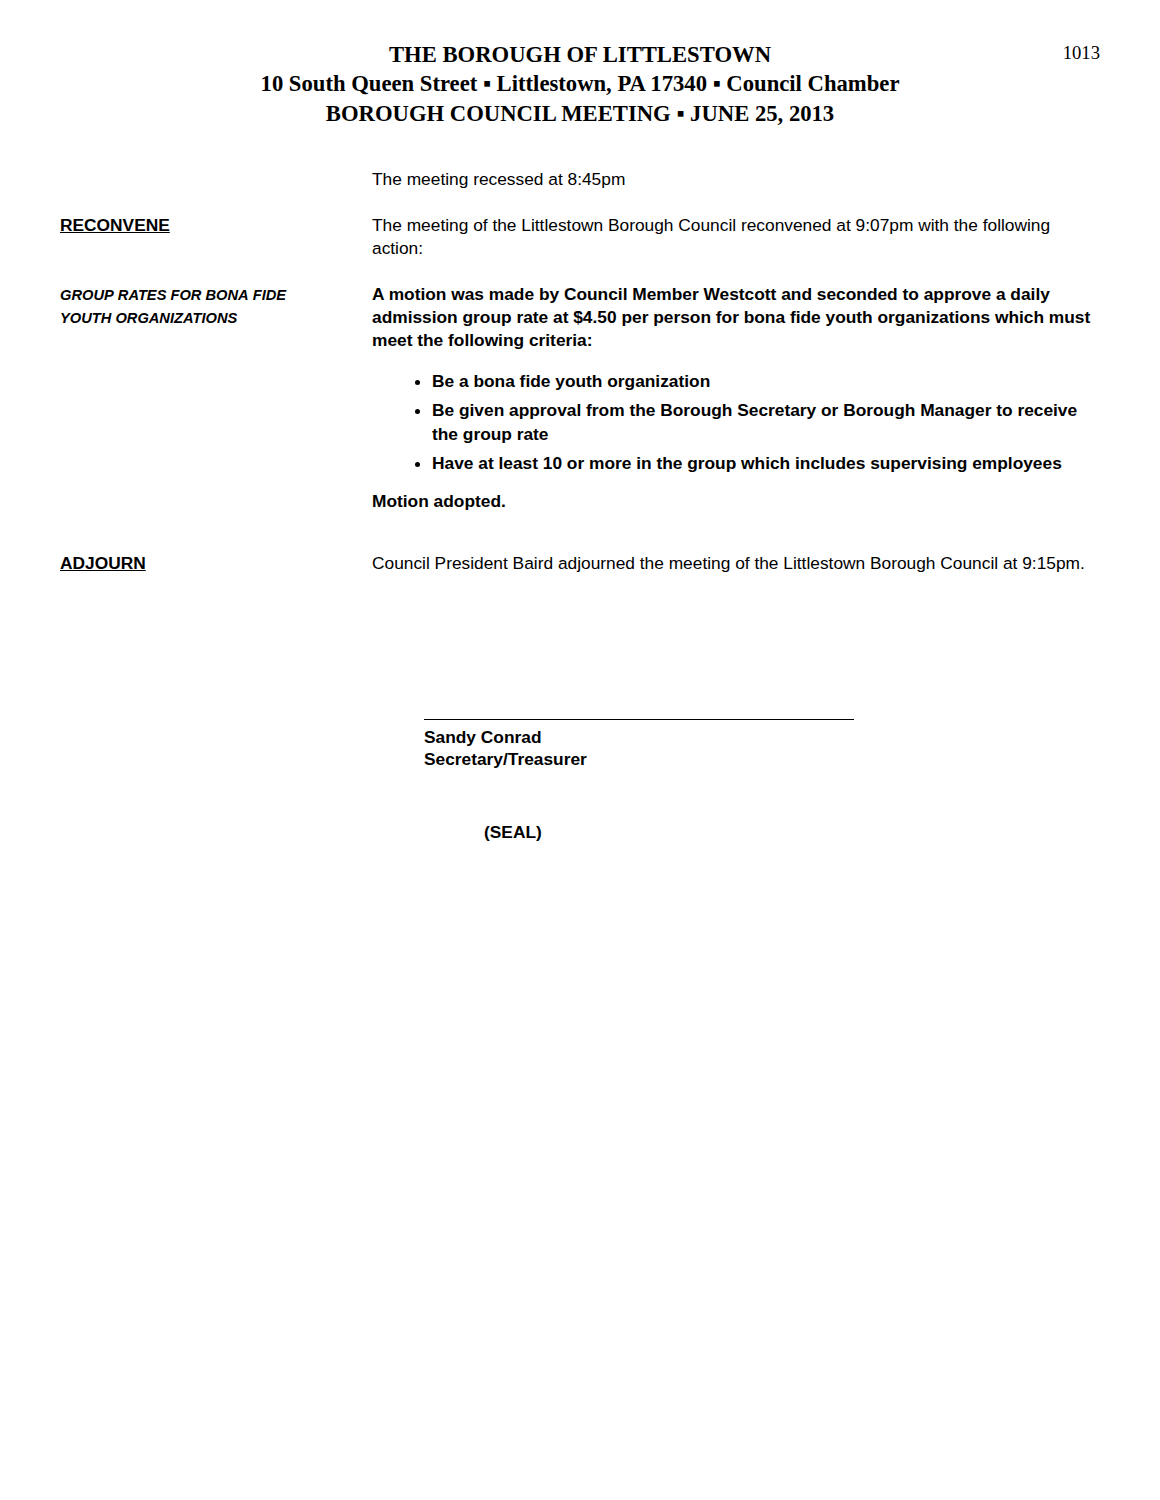1013
THE BOROUGH OF LITTLESTOWN 10 South Queen Street ▪ Littlestown, PA 17340 ▪ Council Chamber BOROUGH COUNCIL MEETING ▪ JUNE 25, 2013
| | The meeting recessed at 8:45pm |
| RECONVENE | The meeting of the Littlestown Borough Council reconvened at 9:07pm with the following action: |
| G ROUP R ATES FOR B ONA F IDE Y OUTH O RGANIZATIONS | A motion was made by Council Member Westcott and seconded to approve a daily admission group rate at $4.50 per person for bona fide youth organizations which must meet the following criteria: Be a bona fide youth organization Be given approval from the Borough Secretary or Borough Manager to receive the group rate Have at least 10 or more in the group which includes supervising employees Motion adopted. |
| ADJOURN | Council President Baird adjourned the meeting of the Littlestown Borough Council at 9:15pm. |
Sandy Conrad
Secretary/Treasurer
(SEAL)